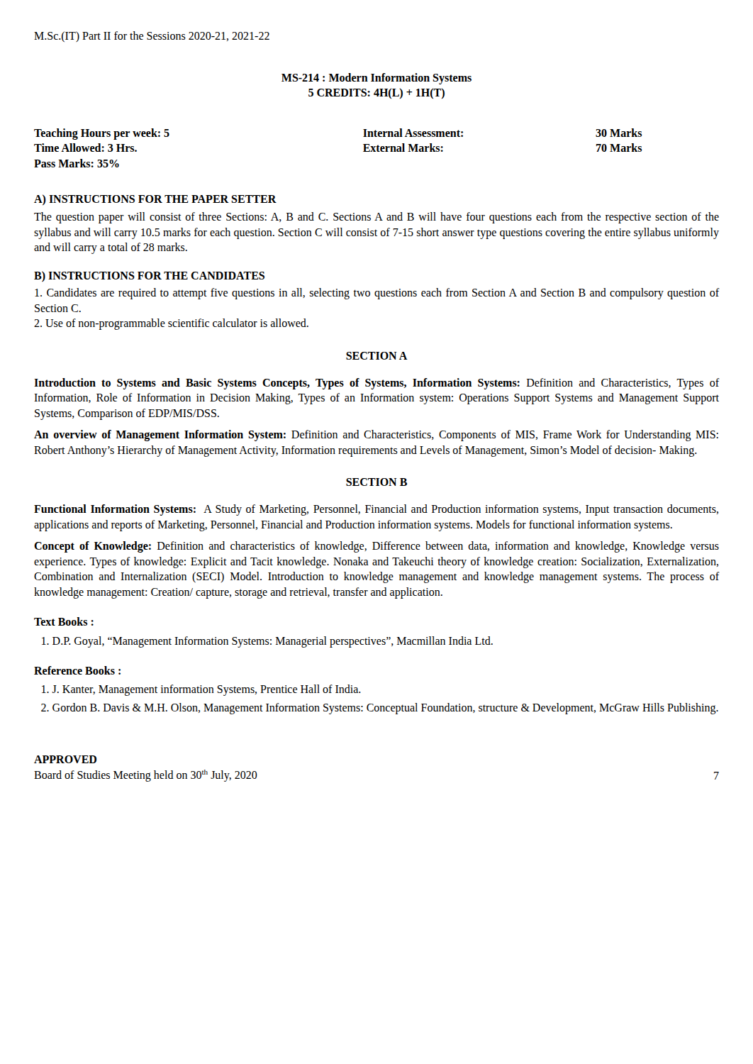M.Sc.(IT) Part II for the Sessions 2020-21, 2021-22
MS-214 : Modern Information Systems 5 CREDITS: 4H(L) + 1H(T)
| Teaching Hours per week: 5 | Internal Assessment: | 30 Marks |
| Time Allowed: 3 Hrs. | External Marks: | 70 Marks |
| Pass Marks: 35% | | |
A) INSTRUCTIONS FOR THE PAPER SETTER
The question paper will consist of three Sections: A, B and C. Sections A and B will have four questions each from the respective section of the syllabus and will carry 10.5 marks for each question. Section C will consist of 7-15 short answer type questions covering the entire syllabus uniformly and will carry a total of 28 marks.
B) INSTRUCTIONS FOR THE CANDIDATES
1. Candidates are required to attempt five questions in all, selecting two questions each from Section A and Section B and compulsory question of Section C.
2. Use of non-programmable scientific calculator is allowed.
SECTION A
Introduction to Systems and Basic Systems Concepts, Types of Systems, Information Systems: Definition and Characteristics, Types of Information, Role of Information in Decision Making, Types of an Information system: Operations Support Systems and Management Support Systems, Comparison of EDP/MIS/DSS.
An overview of Management Information System: Definition and Characteristics, Components of MIS, Frame Work for Understanding MIS: Robert Anthony’s Hierarchy of Management Activity, Information requirements and Levels of Management, Simon’s Model of decision- Making.
SECTION B
Functional Information Systems: A Study of Marketing, Personnel, Financial and Production information systems, Input transaction documents, applications and reports of Marketing, Personnel, Financial and Production information systems. Models for functional information systems.
Concept of Knowledge: Definition and characteristics of knowledge, Difference between data, information and knowledge, Knowledge versus experience. Types of knowledge: Explicit and Tacit knowledge. Nonaka and Takeuchi theory of knowledge creation: Socialization, Externalization, Combination and Internalization (SECI) Model. Introduction to knowledge management and knowledge management systems. The process of knowledge management: Creation/ capture, storage and retrieval, transfer and application.
Text Books :
D.P. Goyal, “Management Information Systems: Managerial perspectives”, Macmillan India Ltd.
Reference Books :
J. Kanter, Management information Systems, Prentice Hall of India.
Gordon B. Davis & M.H. Olson, Management Information Systems: Conceptual Foundation, structure & Development, McGraw Hills Publishing.
APPROVED
Board of Studies Meeting held on 30th July, 2020 7